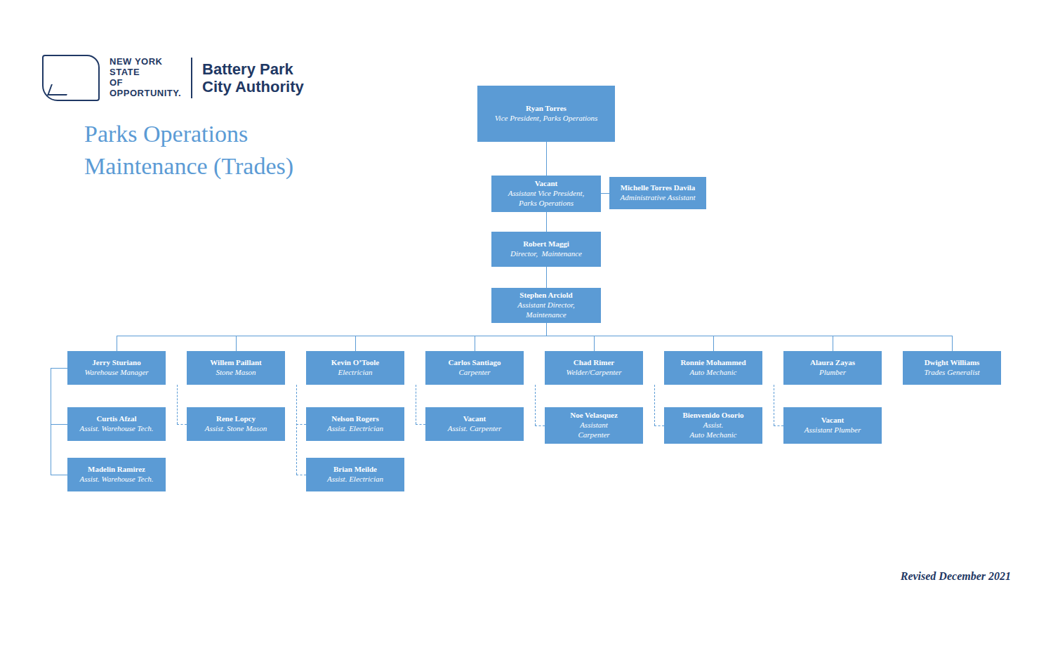New York
State
of
Opportunity.
Battery Park
City Authority
Parks Operations
Maintenance (Trades)
Ryan Torres
Vice President, Parks Operations
Vacant
Assistant Vice President,
Parks Operations
Michelle Torres Davila
Administrative Assistant
Robert Maggi
Director, Maintenance
Stephen Arciold
Assistant Director,
Maintenance
Jerry Sturiano
Warehouse Manager
Curtis Afzal
Assist. Warehouse Tech.
Madelin Ramirez
Assist. Warehouse Tech.
Willem Paillant
Stone Mason
Rene Lopcy
Assist. Stone Mason
Kevin O’Toole
Electrician
Nelson Rogers
Assist. Electrician
Brian Meilde
Assist. Electrician
Carlos Santiago
Carpenter
Vacant
Assist. Carpenter
Chad Rimer
Welder/Carpenter
Noe Velasquez
Assistant
Carpenter
Ronnie Mohammed
Auto Mechanic
Bienvenido Osorio
Assist.
Auto Mechanic
Alaura Zayas
Plumber
Vacant
Assistant Plumber
Dwight Williams
Trades Generalist
Revised December 2021